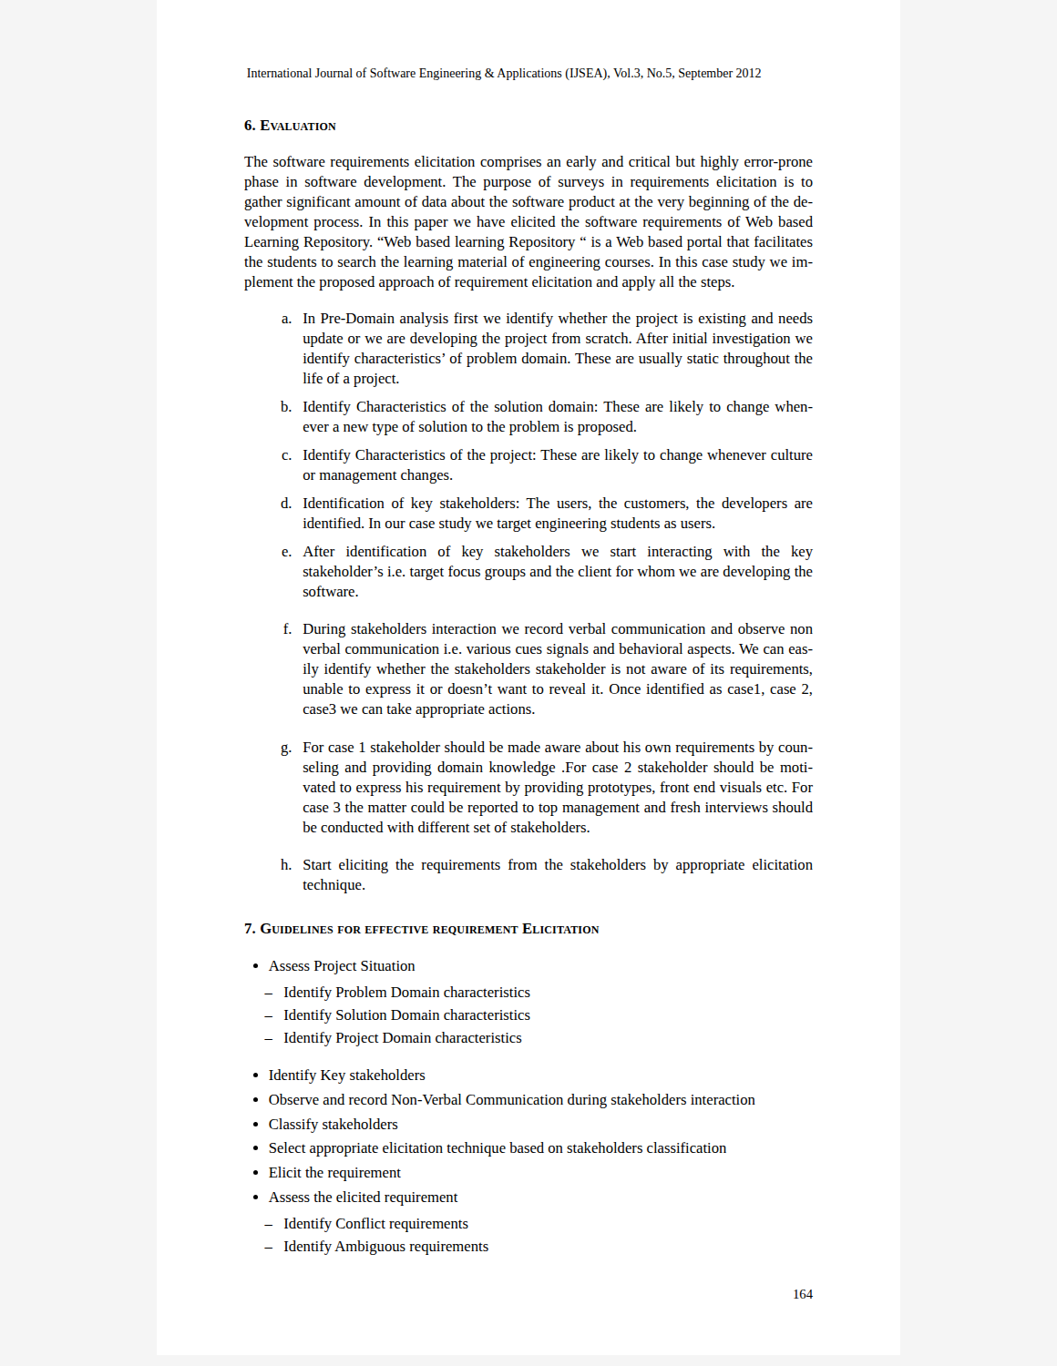International Journal of Software Engineering & Applications (IJSEA), Vol.3, No.5, September 2012
6. Evaluation
The software requirements elicitation comprises an early and critical but highly error-prone phase in software development. The purpose of surveys in requirements elicitation is to gather significant amount of data about the software product at the very beginning of the development process. In this paper we have elicited the software requirements of Web based Learning Repository. “Web based learning Repository “ is a Web based portal that facilitates the students to search the learning material of engineering courses. In this case study we implement the proposed approach of requirement elicitation and apply all the steps.
In Pre-Domain analysis first we identify whether the project is existing and needs update or we are developing the project from scratch. After initial investigation we identify characteristics’ of problem domain. These are usually static throughout the life of a project.
Identify Characteristics of the solution domain: These are likely to change whenever a new type of solution to the problem is proposed.
Identify Characteristics of the project: These are likely to change whenever culture or management changes.
Identification of key stakeholders: The users, the customers, the developers are identified. In our case study we target engineering students as users.
After identification of key stakeholders we start interacting with the key stakeholder’s i.e. target focus groups and the client for whom we are developing the software.
During stakeholders interaction we record verbal communication and observe non verbal communication i.e. various cues signals and behavioral aspects. We can easily identify whether the stakeholders stakeholder is not aware of its requirements, unable to express it or doesn’t want to reveal it. Once identified as case1, case 2, case3 we can take appropriate actions.
For case 1 stakeholder should be made aware about his own requirements by counseling and providing domain knowledge .For case 2 stakeholder should be motivated to express his requirement by providing prototypes, front end visuals etc. For case 3 the matter could be reported to top management and fresh interviews should be conducted with different set of stakeholders.
Start eliciting the requirements from the stakeholders by appropriate elicitation technique.
7. Guidelines for effective requirement Elicitation
Assess Project Situation
Identify Problem Domain characteristics
Identify Solution Domain characteristics
Identify Project Domain characteristics
Identify Key stakeholders
Observe and record Non-Verbal Communication during stakeholders interaction
Classify stakeholders
Select appropriate elicitation technique based on stakeholders classification
Elicit the requirement
Assess the elicited requirement
Identify Conflict requirements
Identify Ambiguous requirements
164